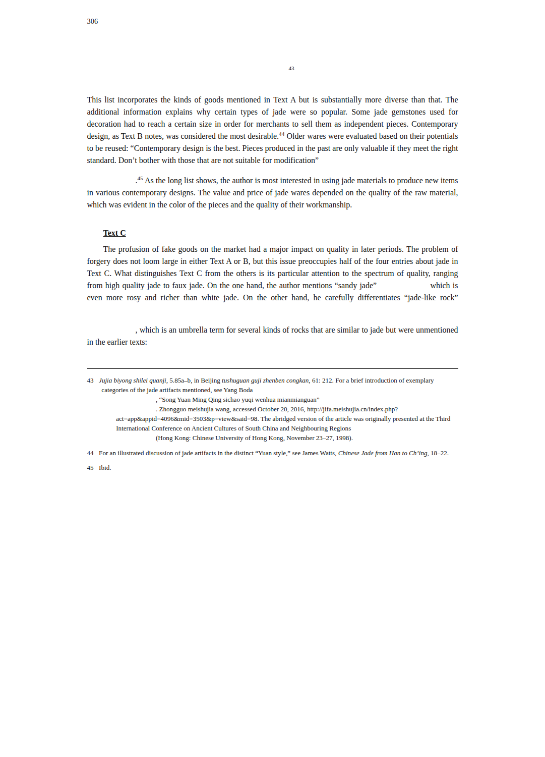306
43
This list incorporates the kinds of goods mentioned in Text A but is substantially more diverse than that. The additional information explains why certain types of jade were so popular. Some jade gemstones used for decoration had to reach a certain size in order for merchants to sell them as independent pieces. Contemporary design, as Text B notes, was considered the most desirable.44 Older wares were evaluated based on their potentials to be reused: “Contemporary design is the best. Pieces produced in the past are only valuable if they meet the right standard. Don’t bother with those that are not suitable for modification”
.45 As the long list shows, the author is most interested in using jade materials to produce new items in various contemporary designs. The value and price of jade wares depended on the quality of the raw material, which was evident in the color of the pieces and the quality of their workmanship.
Text C
The profusion of fake goods on the market had a major impact on quality in later periods. The problem of forgery does not loom large in either Text A or B, but this issue preoccupies half of the four entries about jade in Text C. What distinguishes Text C from the others is its particular attention to the spectrum of quality, ranging from high quality jade to faux jade. On the one hand, the author mentions “sandy jade” which is even more rosy and richer than white jade. On the other hand, he carefully differentiates “jade-like rock”
, which is an umbrella term for several kinds of rocks that are similar to jade but were unmentioned in the earlier texts:
43 Jujia biyong shilei quanji, 5.85a–b, in Beijing tushuguan guji zhenben congkan, 61: 212. For a brief introduction of exemplary categories of the jade artifacts mentioned, see Yang Boda , “Song Yuan Ming Qing sichao yuqi wenhua mianmianguan” . Zhongguo meishujia wang, accessed October 20, 2016, http://jifa.meishujia.cn/index.php?act=app&appid=4096&mid=3503&p=view&said=98. The abridged version of the article was originally presented at the Third International Conference on Ancient Cultures of South China and Neighbouring Regions (Hong Kong: Chinese University of Hong Kong, November 23–27, 1998).
44 For an illustrated discussion of jade artifacts in the distinct “Yuan style,” see James Watts, Chinese Jade from Han to Ch’ing, 18–22.
45 Ibid.